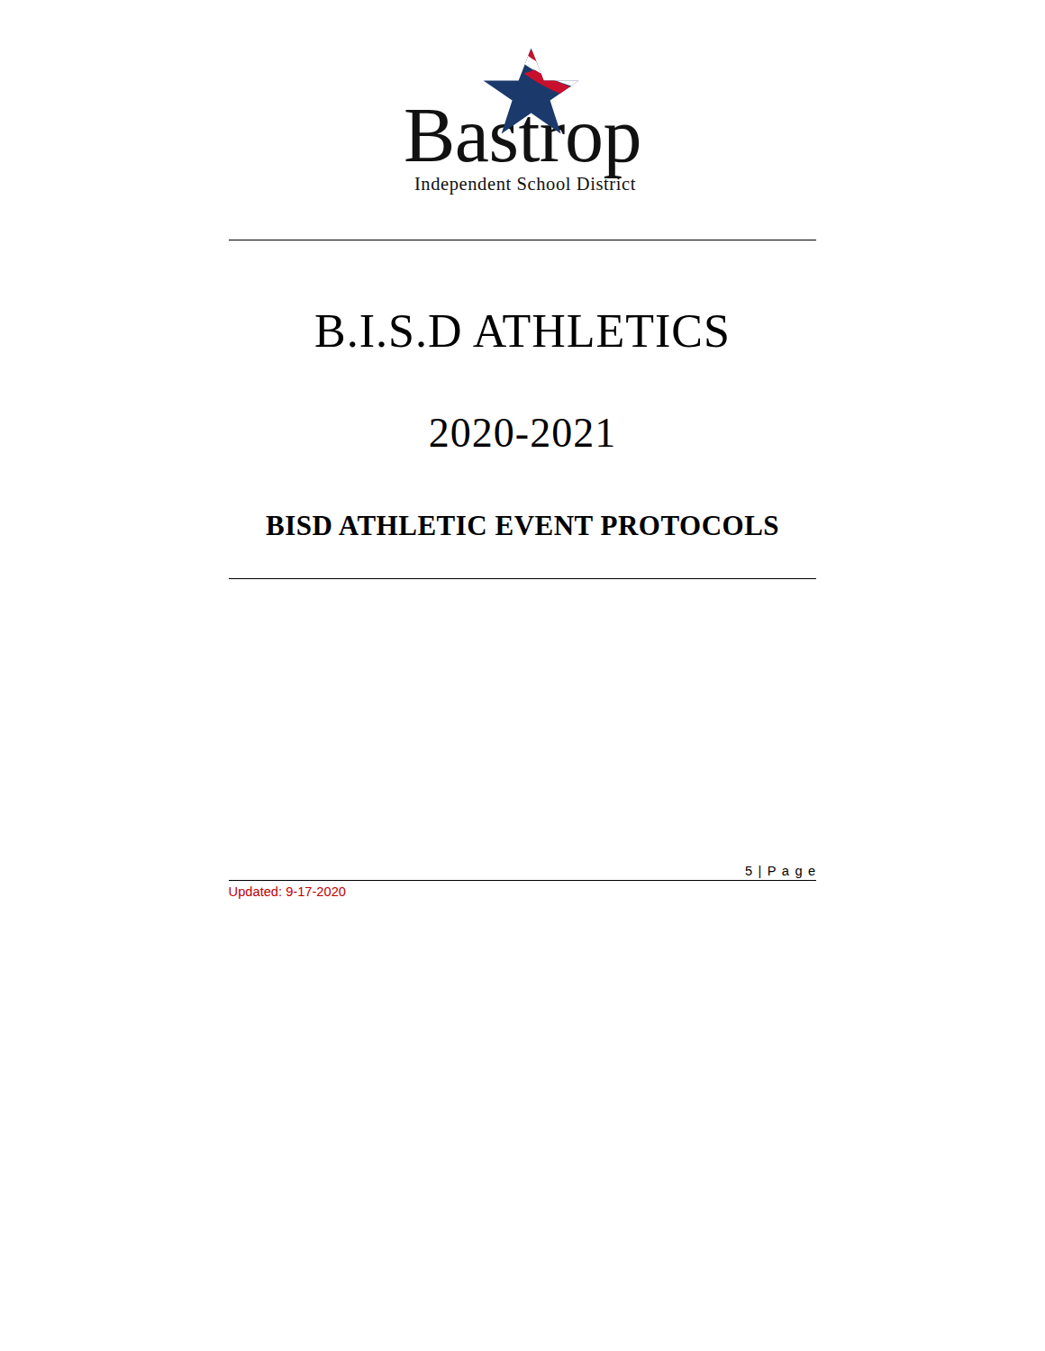Bastrop Independent School District
B.I.S.D ATHLETICS
2020-2021
BISD ATHLETIC EVENT PROTOCOLS
5 | P a g e
Updated: 9-17-2020